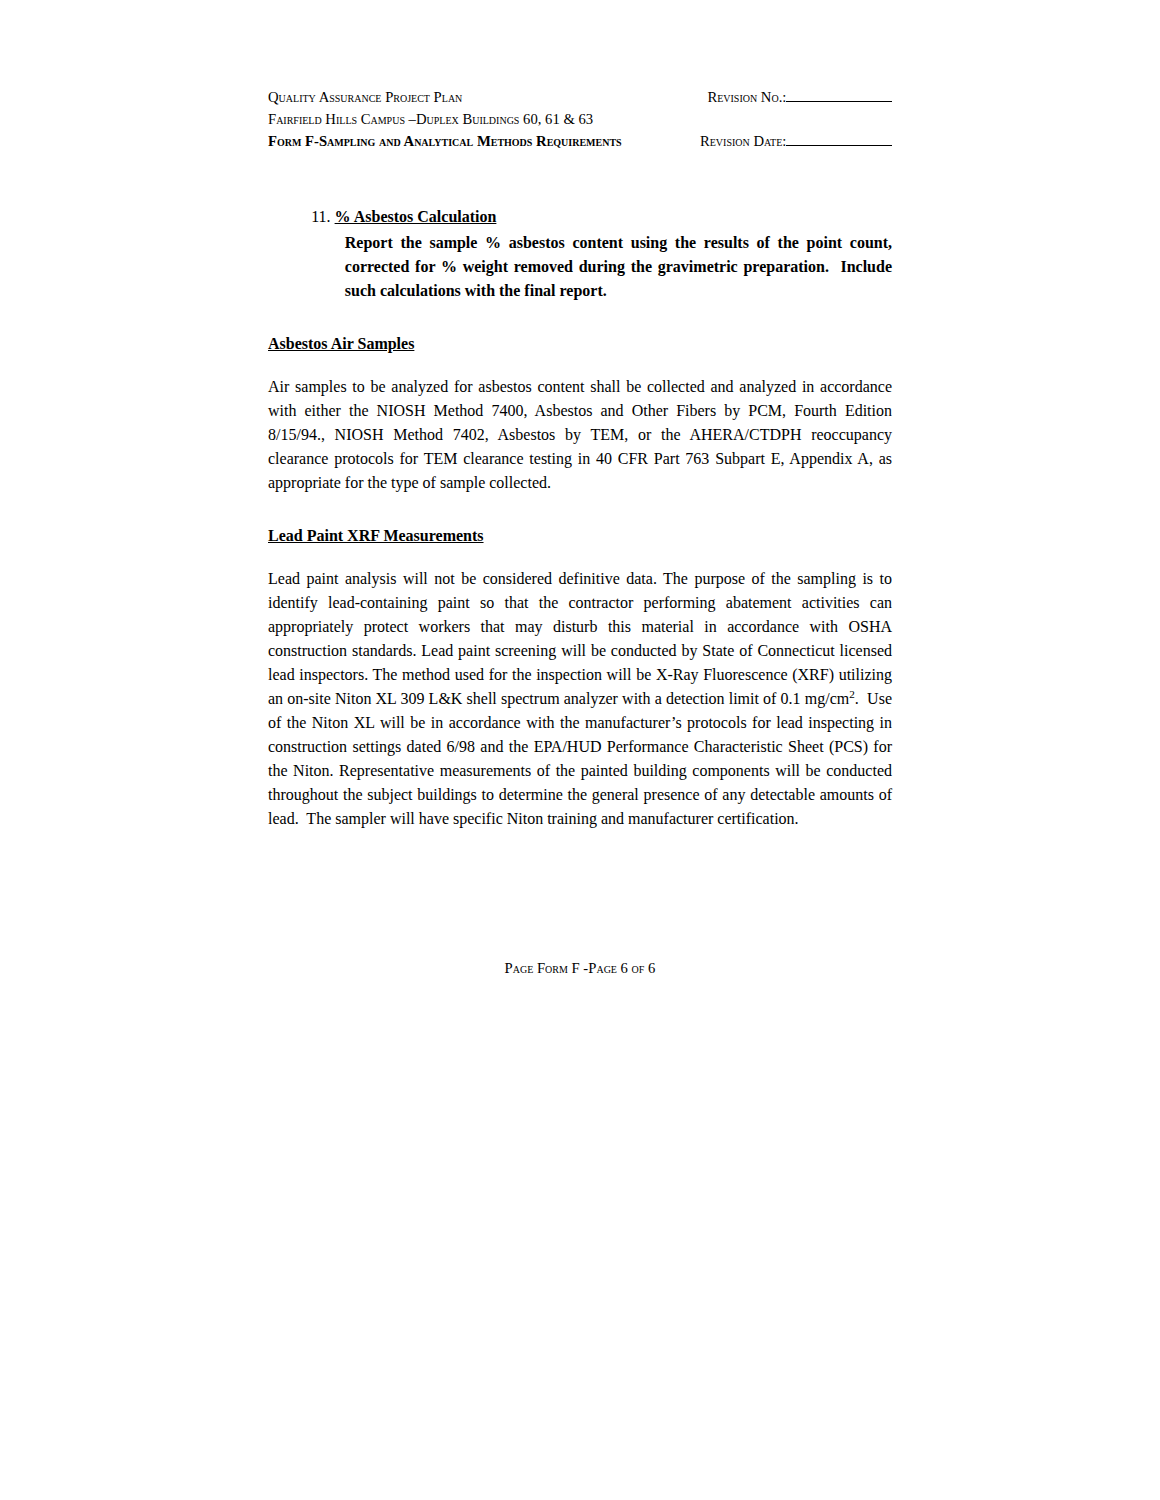Quality Assurance Project Plan Revision No.:
Fairfield Hills Campus –Duplex Buildings 60, 61 & 63
Form F-Sampling and Analytical Methods Requirements Revision Date:
11. % Asbestos Calculation
Report the sample % asbestos content using the results of the point count, corrected for % weight removed during the gravimetric preparation. Include such calculations with the final report.
Asbestos Air Samples
Air samples to be analyzed for asbestos content shall be collected and analyzed in accordance with either the NIOSH Method 7400, Asbestos and Other Fibers by PCM, Fourth Edition 8/15/94., NIOSH Method 7402, Asbestos by TEM, or the AHERA/CTDPH reoccupancy clearance protocols for TEM clearance testing in 40 CFR Part 763 Subpart E, Appendix A, as appropriate for the type of sample collected.
Lead Paint XRF Measurements
Lead paint analysis will not be considered definitive data. The purpose of the sampling is to identify lead-containing paint so that the contractor performing abatement activities can appropriately protect workers that may disturb this material in accordance with OSHA construction standards. Lead paint screening will be conducted by State of Connecticut licensed lead inspectors. The method used for the inspection will be X-Ray Fluorescence (XRF) utilizing an on-site Niton XL 309 L&K shell spectrum analyzer with a detection limit of 0.1 mg/cm2. Use of the Niton XL will be in accordance with the manufacturer’s protocols for lead inspecting in construction settings dated 6/98 and the EPA/HUD Performance Characteristic Sheet (PCS) for the Niton. Representative measurements of the painted building components will be conducted throughout the subject buildings to determine the general presence of any detectable amounts of lead. The sampler will have specific Niton training and manufacturer certification.
Page Form F -Page 6 of 6